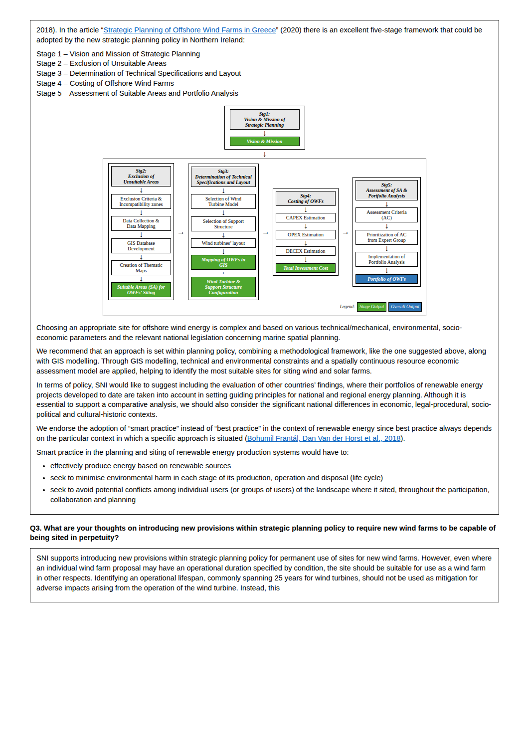2018). In the article “Strategic Planning of Offshore Wind Farms in Greece” (2020) there is an excellent five-stage framework that could be adopted by the new strategic planning policy in Northern Ireland:
Stage 1 – Vision and Mission of Strategic Planning
Stage 2 – Exclusion of Unsuitable Areas
Stage 3 – Determination of Technical Specifications and Layout
Stage 4 – Costing of Offshore Wind Farms
Stage 5 – Assessment of Suitable Areas and Portfolio Analysis
Stg1:
Vision & Mission of
Strategic Planning
↓
Vision & Mission
↓
| Stg2: Exclusion of Unsuitable Areas ↓ Exclusion Criteria & Incompatibility zones ↓ Data Collection & Data Mapping ↓ GIS Database Development ↓ Creation of Thematic Maps ↓ Suitable Areas (SA) for OWFs’ Siting | → | Stg3: Determination of Technical Specifications and Layout ↓ Selection of Wind Turbine Model ↓ Selection of Support Structure ↓ Wind turbines’ layout ↓ Mapping of OWFs in GIS + Wind Turbine & Support Structure Configuration | → | Stg4: Costing of OWFs ↓ CAPEX Estimation ↓ OPEX Estimation ↓ DECEX Estimation ↓ Total Investment Cost | → | Stg5: Assessment of SA & Portfolio Analysis ↓ Assessment Criteria (AC) ↓ Prioritization of AC from Expert Group ↓ Implementation of Portfolio Analysis ↓ Portfolio of OWFs |
Legend:Stage Output Overall Output
Choosing an appropriate site for offshore wind energy is complex and based on various technical/mechanical, environmental, socio-economic parameters and the relevant national legislation concerning marine spatial planning.
We recommend that an approach is set within planning policy, combining a methodological framework, like the one suggested above, along with GIS modelling. Through GIS modelling, technical and environmental constraints and a spatially continuous resource economic assessment model are applied, helping to identify the most suitable sites for siting wind and solar farms.
In terms of policy, SNI would like to suggest including the evaluation of other countries’ findings, where their portfolios of renewable energy projects developed to date are taken into account in setting guiding principles for national and regional energy planning. Although it is essential to support a comparative analysis, we should also consider the significant national differences in economic, legal-procedural, socio-political and cultural-historic contexts.
We endorse the adoption of “smart practice” instead of “best practice” in the context of renewable energy since best practice always depends on the particular context in which a specific approach is situated (Bohumil Frantál, Dan Van der Horst et al., 2018).
Smart practice in the planning and siting of renewable energy production systems would have to:
effectively produce energy based on renewable sources
seek to minimise environmental harm in each stage of its production, operation and disposal (life cycle)
seek to avoid potential conflicts among individual users (or groups of users) of the landscape where it sited, throughout the participation, collaboration and planning
Q3. What are your thoughts on introducing new provisions within strategic planning policy to require new wind farms to be capable of being sited in perpetuity?
SNI supports introducing new provisions within strategic planning policy for permanent use of sites for new wind farms. However, even where an individual wind farm proposal may have an operational duration specified by condition, the site should be suitable for use as a wind farm in other respects. Identifying an operational lifespan, commonly spanning 25 years for wind turbines, should not be used as mitigation for adverse impacts arising from the operation of the wind turbine. Instead, this